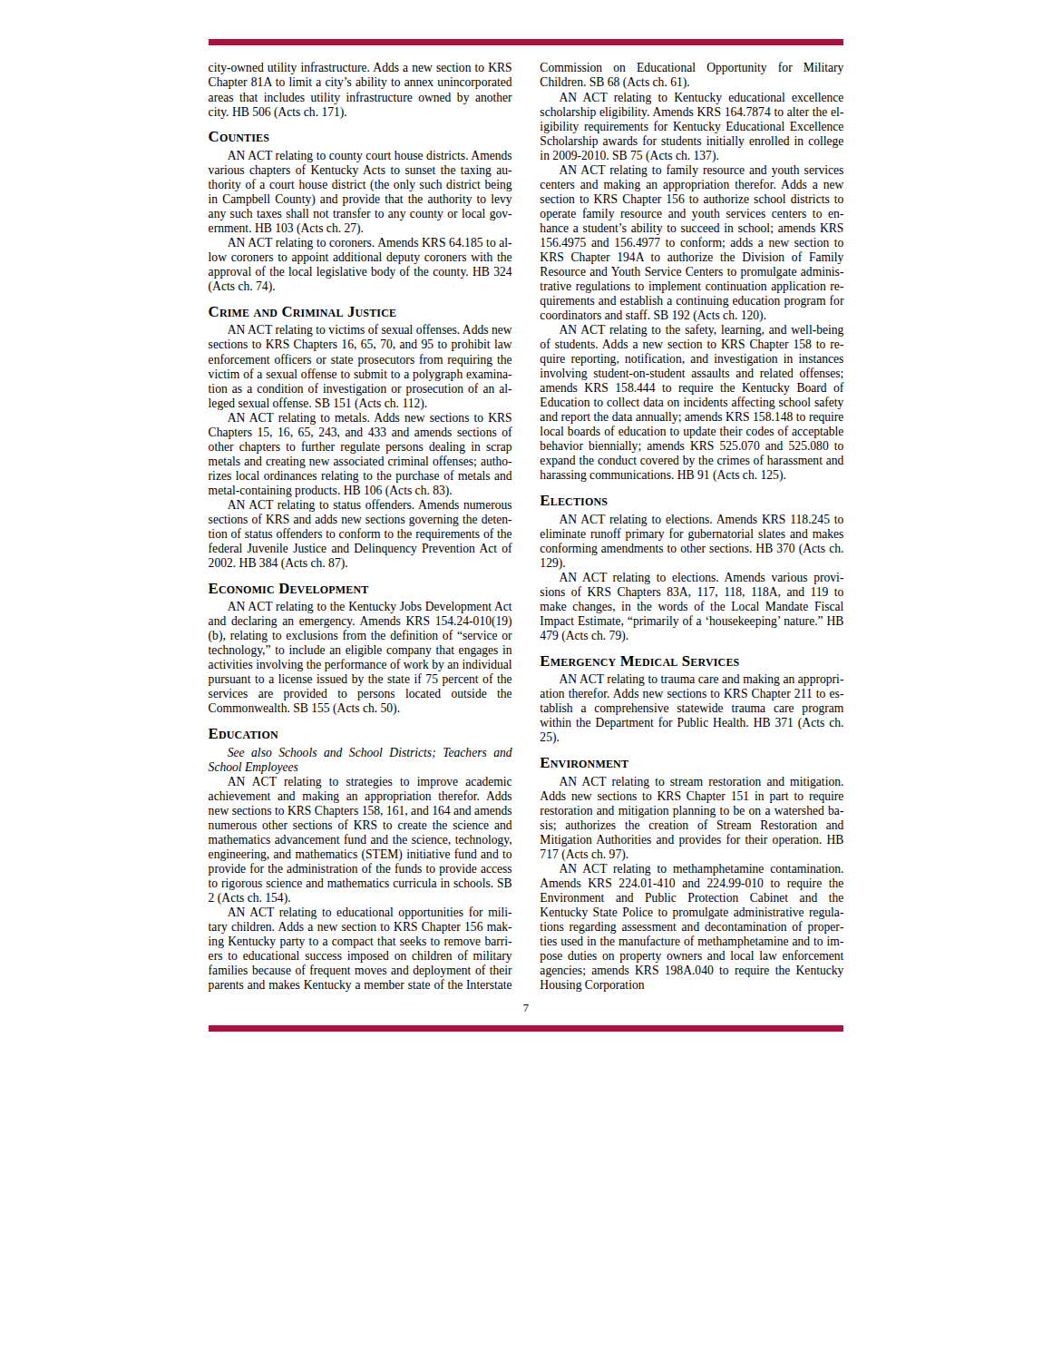city-owned utility infrastructure. Adds a new section to KRS Chapter 81A to limit a city’s ability to annex unincorporated areas that includes utility infrastructure owned by another city. HB 506 (Acts ch. 171).
Counties
AN ACT relating to county court house districts. Amends various chapters of Kentucky Acts to sunset the taxing authority of a court house district (the only such district being in Campbell County) and provide that the authority to levy any such taxes shall not transfer to any county or local government. HB 103 (Acts ch. 27).
AN ACT relating to coroners. Amends KRS 64.185 to allow coroners to appoint additional deputy coroners with the approval of the local legislative body of the county. HB 324 (Acts ch. 74).
Crime and Criminal Justice
AN ACT relating to victims of sexual offenses. Adds new sections to KRS Chapters 16, 65, 70, and 95 to prohibit law enforcement officers or state prosecutors from requiring the victim of a sexual offense to submit to a polygraph examination as a condition of investigation or prosecution of an alleged sexual offense. SB 151 (Acts ch. 112).
AN ACT relating to metals. Adds new sections to KRS Chapters 15, 16, 65, 243, and 433 and amends sections of other chapters to further regulate persons dealing in scrap metals and creating new associated criminal offenses; authorizes local ordinances relating to the purchase of metals and metal-containing products. HB 106 (Acts ch. 83).
AN ACT relating to status offenders. Amends numerous sections of KRS and adds new sections governing the detention of status offenders to conform to the requirements of the federal Juvenile Justice and Delinquency Prevention Act of 2002. HB 384 (Acts ch. 87).
Economic Development
AN ACT relating to the Kentucky Jobs Development Act and declaring an emergency. Amends KRS 154.24-010(19)(b), relating to exclusions from the definition of “service or technology,” to include an eligible company that engages in activities involving the performance of work by an individual pursuant to a license issued by the state if 75 percent of the services are provided to persons located outside the Commonwealth. SB 155 (Acts ch. 50).
Education
See also Schools and School Districts; Teachers and School Employees
AN ACT relating to strategies to improve academic achievement and making an appropriation therefor. Adds new sections to KRS Chapters 158, 161, and 164 and amends numerous other sections of KRS to create the science and mathematics advancement fund and the science, technology, engineering, and mathematics (STEM) initiative fund and to provide for the administration of the funds to provide access to rigorous science and mathematics curricula in schools. SB 2 (Acts ch. 154).
AN ACT relating to educational opportunities for military children. Adds a new section to KRS Chapter 156 making Kentucky party to a compact that seeks to remove barriers to educational success imposed on children of military families because of frequent moves and deployment of their parents and makes Kentucky a member state of the Interstate Commission on Educational Opportunity for Military Children. SB 68 (Acts ch. 61).
AN ACT relating to Kentucky educational excellence scholarship eligibility. Amends KRS 164.7874 to alter the eligibility requirements for Kentucky Educational Excellence Scholarship awards for students initially enrolled in college in 2009-2010. SB 75 (Acts ch. 137).
AN ACT relating to family resource and youth services centers and making an appropriation therefor. Adds a new section to KRS Chapter 156 to authorize school districts to operate family resource and youth services centers to enhance a student’s ability to succeed in school; amends KRS 156.4975 and 156.4977 to conform; adds a new section to KRS Chapter 194A to authorize the Division of Family Resource and Youth Service Centers to promulgate administrative regulations to implement continuation application requirements and establish a continuing education program for coordinators and staff. SB 192 (Acts ch. 120).
AN ACT relating to the safety, learning, and well-being of students. Adds a new section to KRS Chapter 158 to require reporting, notification, and investigation in instances involving student-on-student assaults and related offenses; amends KRS 158.444 to require the Kentucky Board of Education to collect data on incidents affecting school safety and report the data annually; amends KRS 158.148 to require local boards of education to update their codes of acceptable behavior biennially; amends KRS 525.070 and 525.080 to expand the conduct covered by the crimes of harassment and harassing communications. HB 91 (Acts ch. 125).
Elections
AN ACT relating to elections. Amends KRS 118.245 to eliminate runoff primary for gubernatorial slates and makes conforming amendments to other sections. HB 370 (Acts ch. 129).
AN ACT relating to elections. Amends various provisions of KRS Chapters 83A, 117, 118, 118A, and 119 to make changes, in the words of the Local Mandate Fiscal Impact Estimate, “primarily of a ‘housekeeping’ nature.” HB 479 (Acts ch. 79).
Emergency Medical Services
AN ACT relating to trauma care and making an appropriation therefor. Adds new sections to KRS Chapter 211 to establish a comprehensive statewide trauma care program within the Department for Public Health. HB 371 (Acts ch. 25).
Environment
AN ACT relating to stream restoration and mitigation. Adds new sections to KRS Chapter 151 in part to require restoration and mitigation planning to be on a watershed basis; authorizes the creation of Stream Restoration and Mitigation Authorities and provides for their operation. HB 717 (Acts ch. 97).
AN ACT relating to methamphetamine contamination. Amends KRS 224.01-410 and 224.99-010 to require the Environment and Public Protection Cabinet and the Kentucky State Police to promulgate administrative regulations regarding assessment and decontamination of properties used in the manufacture of methamphetamine and to impose duties on property owners and local law enforcement agencies; amends KRS 198A.040 to require the Kentucky Housing Corporation
7